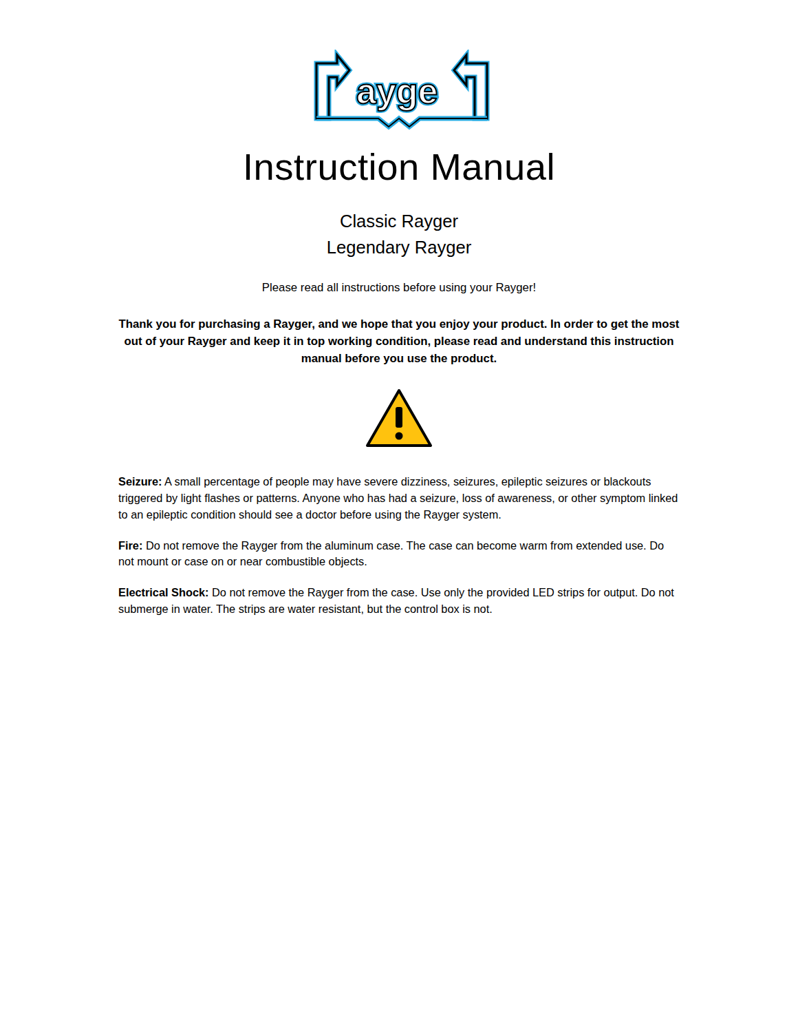ayge ayge
Instruction Manual
Classic Rayger
Legendary Rayger
Please read all instructions before using your Rayger!
Thank you for purchasing a Rayger, and we hope that you enjoy your product. In order to get the most out of your Rayger and keep it in top working condition, please read and understand this instruction manual before you use the product.
Seizure: A small percentage of people may have severe dizziness, seizures, epileptic seizures or blackouts triggered by light flashes or patterns. Anyone who has had a seizure, loss of awareness, or other symptom linked to an epileptic condition should see a doctor before using the Rayger system.
Fire: Do not remove the Rayger from the aluminum case. The case can become warm from extended use. Do not mount or case on or near combustible objects.
Electrical Shock: Do not remove the Rayger from the case. Use only the provided LED strips for output. Do not submerge in water. The strips are water resistant, but the control box is not.